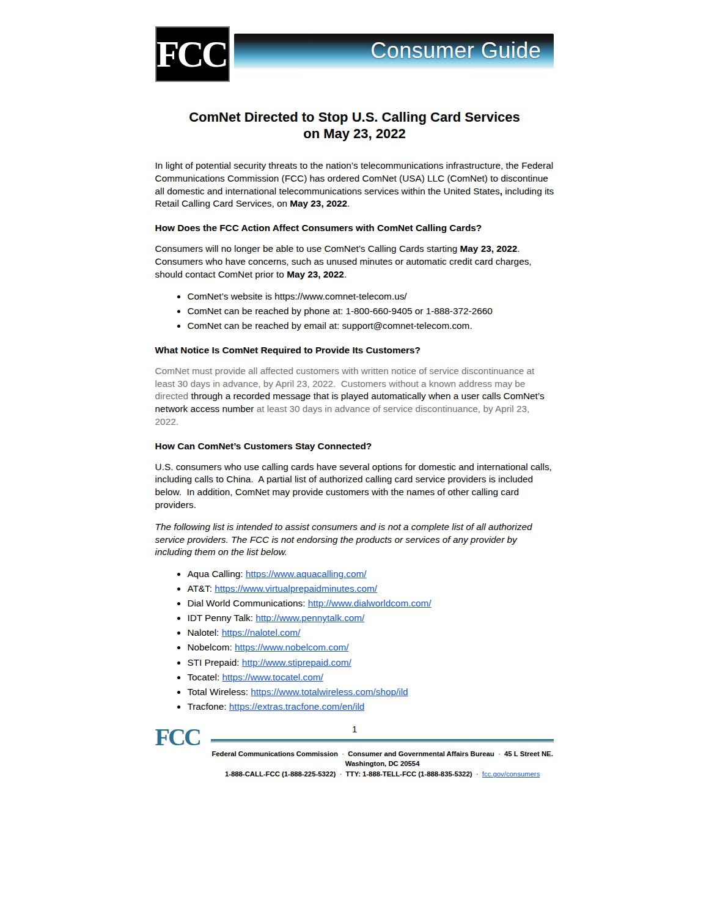FCC
ComNet Directed to Stop U.S. Calling Card Services
on May 23, 2022
In light of potential security threats to the nation’s telecommunications infrastructure, the Federal Communications Commission (FCC) has ordered ComNet (USA) LLC (ComNet) to discontinue all domestic and international telecommunications services within the United States, including its Retail Calling Card Services, on May 23, 2022.
How Does the FCC Action Affect Consumers with ComNet Calling Cards?
Consumers will no longer be able to use ComNet’s Calling Cards starting May 23, 2022. Consumers who have concerns, such as unused minutes or automatic credit card charges, should contact ComNet prior to May 23, 2022.
ComNet’s website is https://www.comnet-telecom.us/
ComNet can be reached by phone at: 1-800-660-9405 or 1-888-372-2660
ComNet can be reached by email at: support@comnet-telecom.com.
What Notice Is ComNet Required to Provide Its Customers?
ComNet must provide all affected customers with written notice of service discontinuance at least 30 days in advance, by April 23, 2022. Customers without a known address may be directed through a recorded message that is played automatically when a user calls ComNet’s network access number at least 30 days in advance of service discontinuance, by April 23, 2022.
How Can ComNet’s Customers Stay Connected?
U.S. consumers who use calling cards have several options for domestic and international calls, including calls to China. A partial list of authorized calling card service providers is included below. In addition, ComNet may provide customers with the names of other calling card providers.
The following list is intended to assist consumers and is not a complete list of all authorized service providers. The FCC is not endorsing the products or services of any provider by including them on the list below.
Aqua Calling: https://www.aquacalling.com/
AT&T: https://www.virtualprepaidminutes.com/
Dial World Communications: http://www.dialworldcom.com/
IDT Penny Talk: http://www.pennytalk.com/
Nalotel: https://nalotel.com/
Nobelcom: https://www.nobelcom.com/
STI Prepaid: http://www.stiprepaid.com/
Tocatel: https://www.tocatel.com/
Total Wireless: https://www.totalwireless.com/shop/ild
Tracfone: https://extras.tracfone.com/en/ild
1
FCC
Federal Communications Commission · Consumer and Governmental Affairs Bureau · 45 L Street NE. Washington, DC 20554
1-888-CALL-FCC (1-888-225-5322) · TTY: 1-888-TELL-FCC (1-888-835-5322) · fcc.gov/consumers